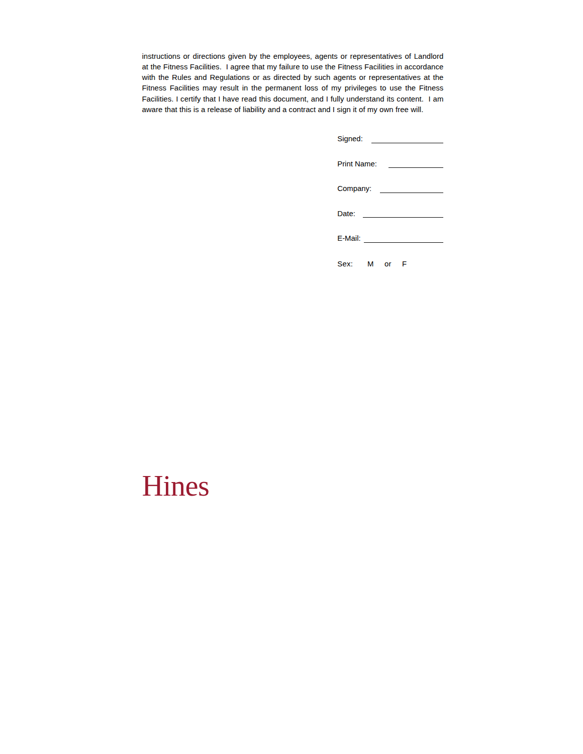instructions or directions given by the employees, agents or representatives of Landlord at the Fitness Facilities. I agree that my failure to use the Fitness Facilities in accordance with the Rules and Regulations or as directed by such agents or representatives at the Fitness Facilities may result in the permanent loss of my privileges to use the Fitness Facilities. I certify that I have read this document, and I fully understand its content. I am aware that this is a release of liability and a contract and I sign it of my own free will.
Signed:
Print Name:
Company:
Date:
E-Mail:
Sex: M or F
Hines